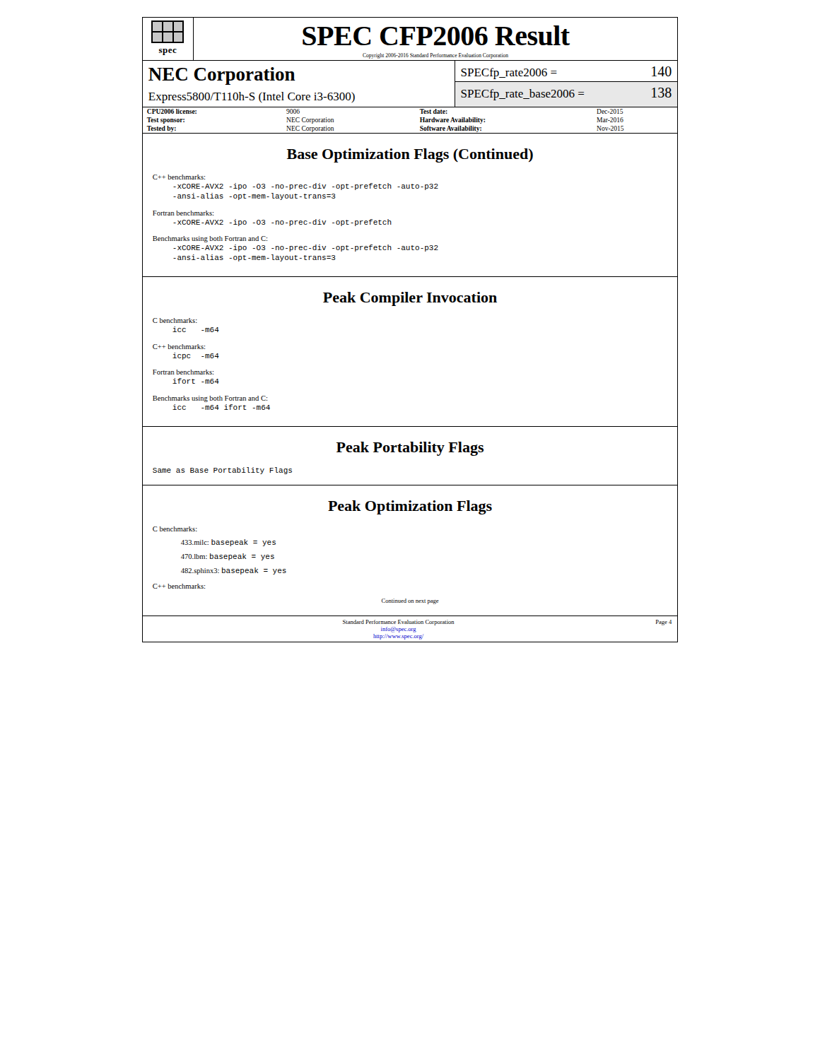spec
SPEC CFP2006 Result
Copyright 2006-2016 Standard Performance Evaluation Corporation
NEC Corporation
Express5800/T110h-S (Intel Core i3-6300)
SPECfp_rate2006 = 140
SPECfp_rate_base2006 = 138
| CPU2006 license: | 9006 | Test date: | Dec-2015 |
| Test sponsor: | NEC Corporation | Hardware Availability: | Mar-2016 |
| Tested by: | NEC Corporation | Software Availability: | Nov-2015 |
Base Optimization Flags (Continued)
C++ benchmarks:
-xCORE-AVX2 -ipo -O3 -no-prec-div -opt-prefetch -auto-p32
-ansi-alias -opt-mem-layout-trans=3
Fortran benchmarks:
-xCORE-AVX2 -ipo -O3 -no-prec-div -opt-prefetch
Benchmarks using both Fortran and C:
-xCORE-AVX2 -ipo -O3 -no-prec-div -opt-prefetch -auto-p32
-ansi-alias -opt-mem-layout-trans=3
Peak Compiler Invocation
C benchmarks:
icc   -m64
C++ benchmarks:
icpc  -m64
Fortran benchmarks:
ifort -m64
Benchmarks using both Fortran and C:
icc   -m64 ifort -m64
Peak Portability Flags
Same as Base Portability Flags
Peak Optimization Flags
C benchmarks:
433.milc: basepeak = yes
470.lbm: basepeak = yes
482.sphinx3: basepeak = yes
C++ benchmarks:
Continued on next page
Standard Performance Evaluation Corporation
info@spec.org
http://www.spec.org/
Page 4